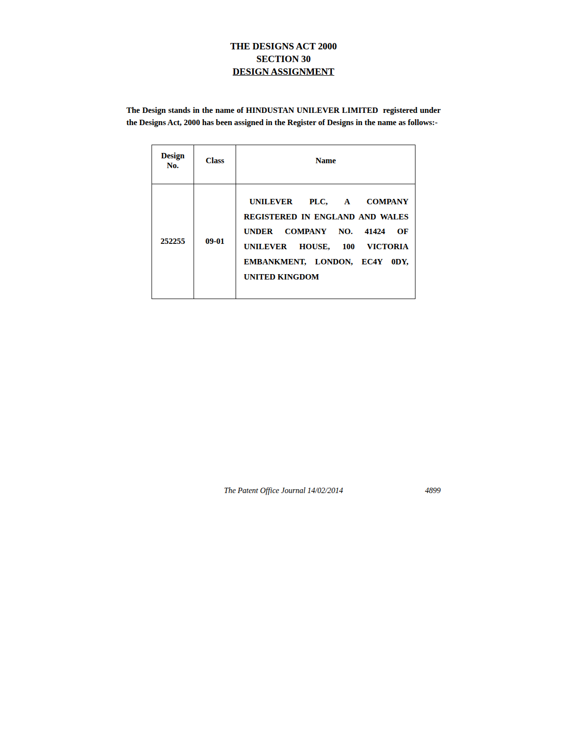THE DESIGNS ACT 2000
SECTION 30
DESIGN ASSIGNMENT
The Design stands in the name of HINDUSTAN UNILEVER LIMITED registered under the Designs Act, 2000 has been assigned in the Register of Designs in the name as follows:-
| Design No. | Class | Name |
| --- | --- | --- |
| 252255 | 09-01 | UNILEVER PLC, A COMPANY REGISTERED IN ENGLAND AND WALES UNDER COMPANY NO. 41424 OF UNILEVER HOUSE, 100 VICTORIA EMBANKMENT, LONDON, EC4Y 0DY, UNITED KINGDOM |
The Patent Office Journal 14/02/2014
4899